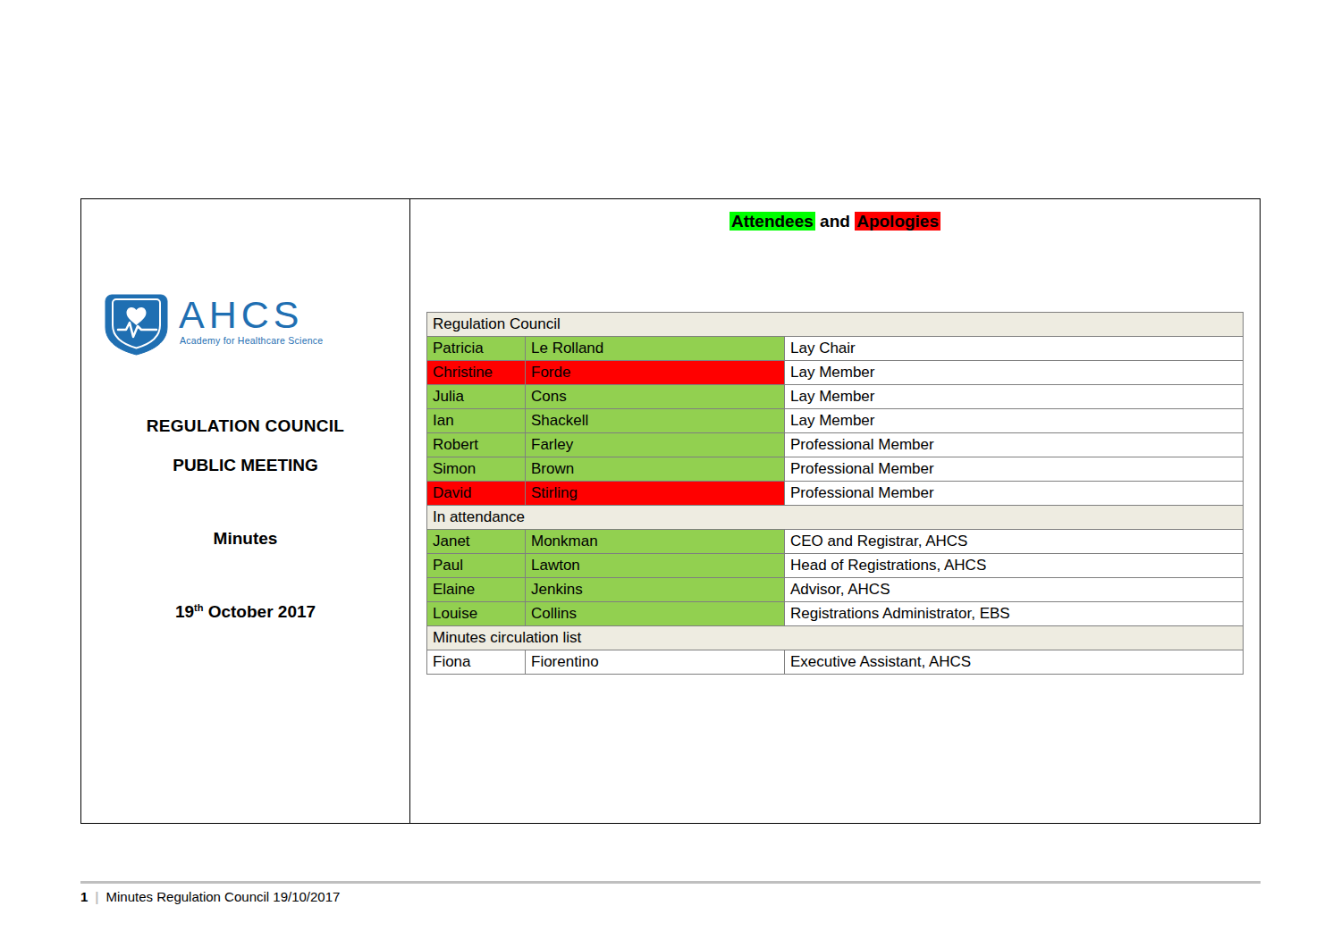AHCS Academy for Healthcare Science
REGULATION COUNCIL
PUBLIC MEETING
Minutes
19th October 2017
Attendees and Apologies
| Regulation Council |
| Patricia | Le Rolland | Lay Chair |
| Christine | Forde | Lay Member |
| Julia | Cons | Lay Member |
| Ian | Shackell | Lay Member |
| Robert | Farley | Professional Member |
| Simon | Brown | Professional Member |
| David | Stirling | Professional Member |
| In attendance |
| Janet | Monkman | CEO and Registrar, AHCS |
| Paul | Lawton | Head of Registrations, AHCS |
| Elaine | Jenkins | Advisor, AHCS |
| Louise | Collins | Registrations Administrator, EBS |
| Minutes circulation list |
| Fiona | Fiorentino | Executive Assistant, AHCS |
1 | Minutes Regulation Council 19/10/2017